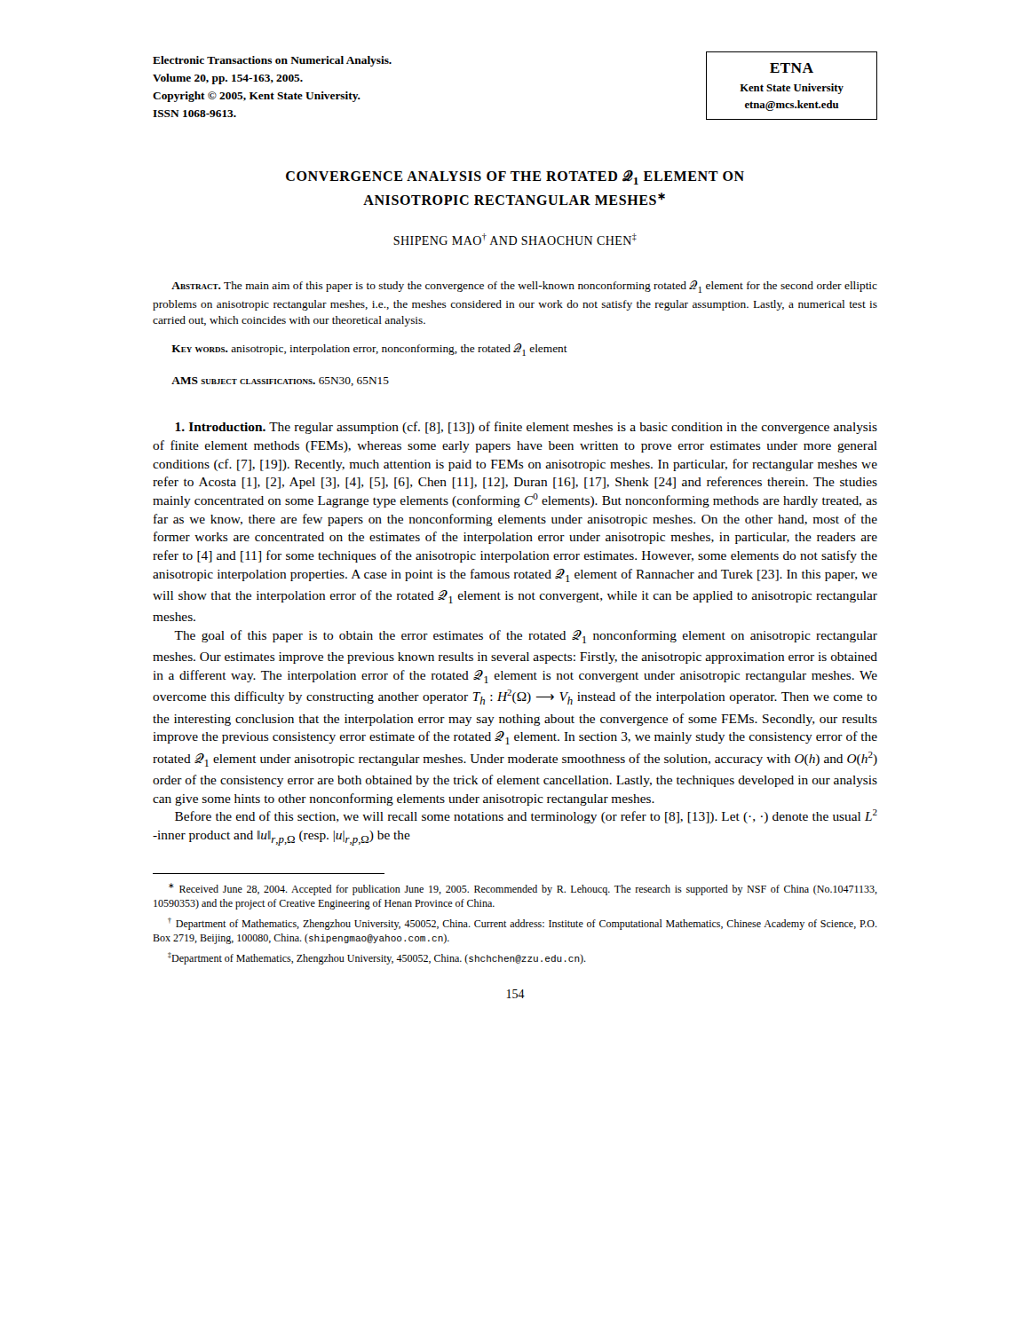Electronic Transactions on Numerical Analysis.
Volume 20, pp. 154-163, 2005.
Copyright © 2005, Kent State University.
ISSN 1068-9613.
ETNA
Kent State University
etna@mcs.kent.edu
Convergence Analysis of the Rotated 𝒬1 Element on
Anisotropic Rectangular Meshes∗
SHIPENG MAO† AND SHAOCHUN CHEN‡
Abstract. The main aim of this paper is to study the convergence of the well-known nonconforming rotated 𝒬1 element for the second order elliptic problems on anisotropic rectangular meshes, i.e., the meshes considered in our work do not satisfy the regular assumption. Lastly, a numerical test is carried out, which coincides with our theoretical analysis.
Key words. anisotropic, interpolation error, nonconforming, the rotated 𝒬1 element
AMS subject classifications. 65N30, 65N15
1. Introduction. The regular assumption (cf. [8], [13]) of finite element meshes is a basic condition in the convergence analysis of finite element methods (FEMs), whereas some early papers have been written to prove error estimates under more general conditions (cf. [7], [19]). Recently, much attention is paid to FEMs on anisotropic meshes. In particular, for rectangular meshes we refer to Acosta [1], [2], Apel [3], [4], [5], [6], Chen [11], [12], Duran [16], [17], Shenk [24] and references therein. The studies mainly concentrated on some Lagrange type elements (conforming C0 elements). But nonconforming methods are hardly treated, as far as we know, there are few papers on the nonconforming elements under anisotropic meshes. On the other hand, most of the former works are concentrated on the estimates of the interpolation error under anisotropic meshes, in particular, the readers are refer to [4] and [11] for some techniques of the anisotropic interpolation error estimates. However, some elements do not satisfy the anisotropic interpolation properties. A case in point is the famous rotated 𝒬1 element of Rannacher and Turek [23]. In this paper, we will show that the interpolation error of the rotated 𝒬1 element is not convergent, while it can be applied to anisotropic rectangular meshes.
The goal of this paper is to obtain the error estimates of the rotated 𝒬1 nonconforming element on anisotropic rectangular meshes. Our estimates improve the previous known results in several aspects: Firstly, the anisotropic approximation error is obtained in a different way. The interpolation error of the rotated 𝒬1 element is not convergent under anisotropic rectangular meshes. We overcome this difficulty by constructing another operator Th : H2(Ω) ⟶ Vh instead of the interpolation operator. Then we come to the interesting conclusion that the interpolation error may say nothing about the convergence of some FEMs. Secondly, our results improve the previous consistency error estimate of the rotated 𝒬1 element. In section 3, we mainly study the consistency error of the rotated 𝒬1 element under anisotropic rectangular meshes. Under moderate smoothness of the solution, accuracy with O(h) and O(h2) order of the consistency error are both obtained by the trick of element cancellation. Lastly, the techniques developed in our analysis can give some hints to other nonconforming elements under anisotropic rectangular meshes.
Before the end of this section, we will recall some notations and terminology (or refer to [8], [13]). Let (·, ·) denote the usual L2 -inner product and ‖u‖r,p,Ω (resp. |u|r,p,Ω) be the
∗ Received June 28, 2004. Accepted for publication June 19, 2005. Recommended by R. Lehoucq. The research is supported by NSF of China (No.10471133, 10590353) and the project of Creative Engineering of Henan Province of China.
† Department of Mathematics, Zhengzhou University, 450052, China. Current address: Institute of Computational Mathematics, Chinese Academy of Science, P.O. Box 2719, Beijing, 100080, China. (shipengmao@yahoo.com.cn).
‡Department of Mathematics, Zhengzhou University, 450052, China. (shchchen@zzu.edu.cn).
154